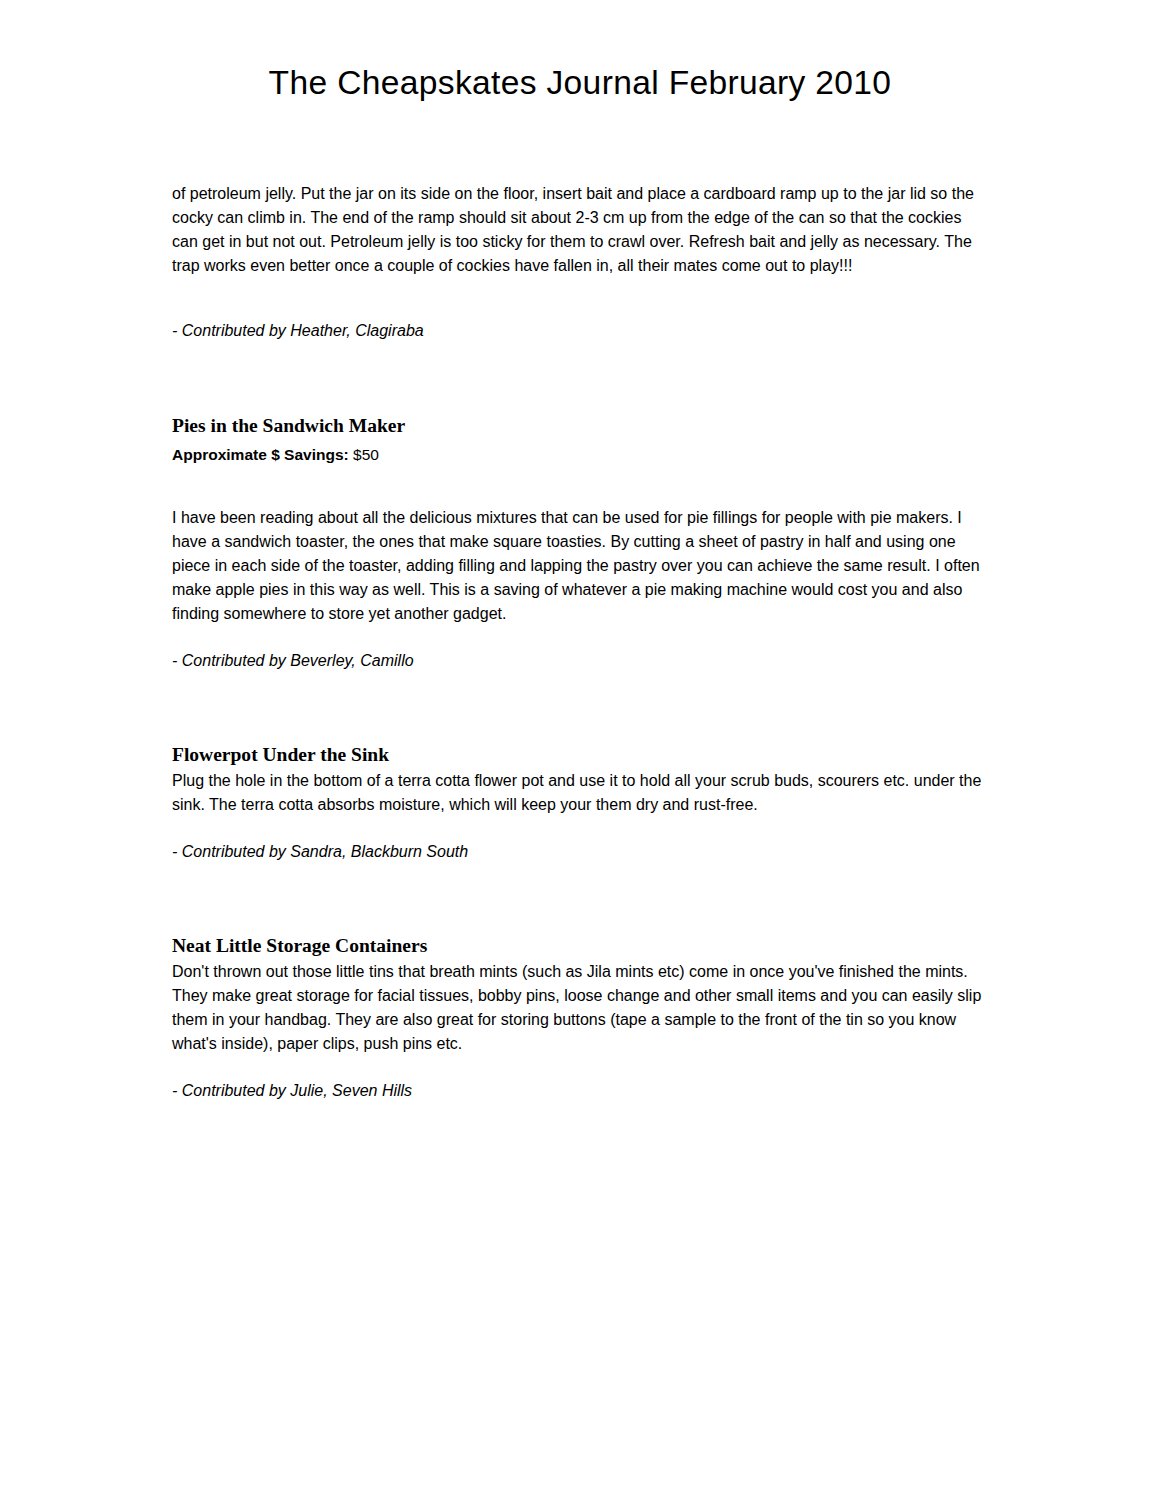The Cheapskates Journal February 2010
of petroleum jelly. Put the jar on its side on the floor, insert bait and place a cardboard ramp up to the jar lid so the cocky can climb in. The end of the ramp should sit about 2-3 cm up from the edge of the can so that the cockies can get in but not out. Petroleum jelly is too sticky for them to crawl over. Refresh bait and jelly as necessary. The trap works even better once a couple of cockies have fallen in, all their mates come out to play!!!
- Contributed by Heather, Clagiraba
Pies in the Sandwich Maker
Approximate $ Savings: $50
I have been reading about all the delicious mixtures that can be used for pie fillings for people with pie makers. I have a sandwich toaster, the ones that make square toasties. By cutting a sheet of pastry in half and using one piece in each side of the toaster, adding filling and lapping the pastry over you can achieve the same result. I often make apple pies in this way as well. This is a saving of whatever a pie making machine would cost you and also finding somewhere to store yet another gadget.
- Contributed by Beverley, Camillo
Flowerpot Under the Sink
Plug the hole in the bottom of a terra cotta flower pot and use it to hold all your scrub buds, scourers etc. under the sink. The terra cotta absorbs moisture, which will keep your them dry and rust-free.
- Contributed by Sandra, Blackburn South
Neat Little Storage Containers
Don't thrown out those little tins that breath mints (such as Jila mints etc) come in once you've finished the mints. They make great storage for facial tissues, bobby pins, loose change and other small items and you can easily slip them in your handbag. They are also great for storing buttons (tape a sample to the front of the tin so you know what's inside), paper clips, push pins etc.
- Contributed by Julie, Seven Hills